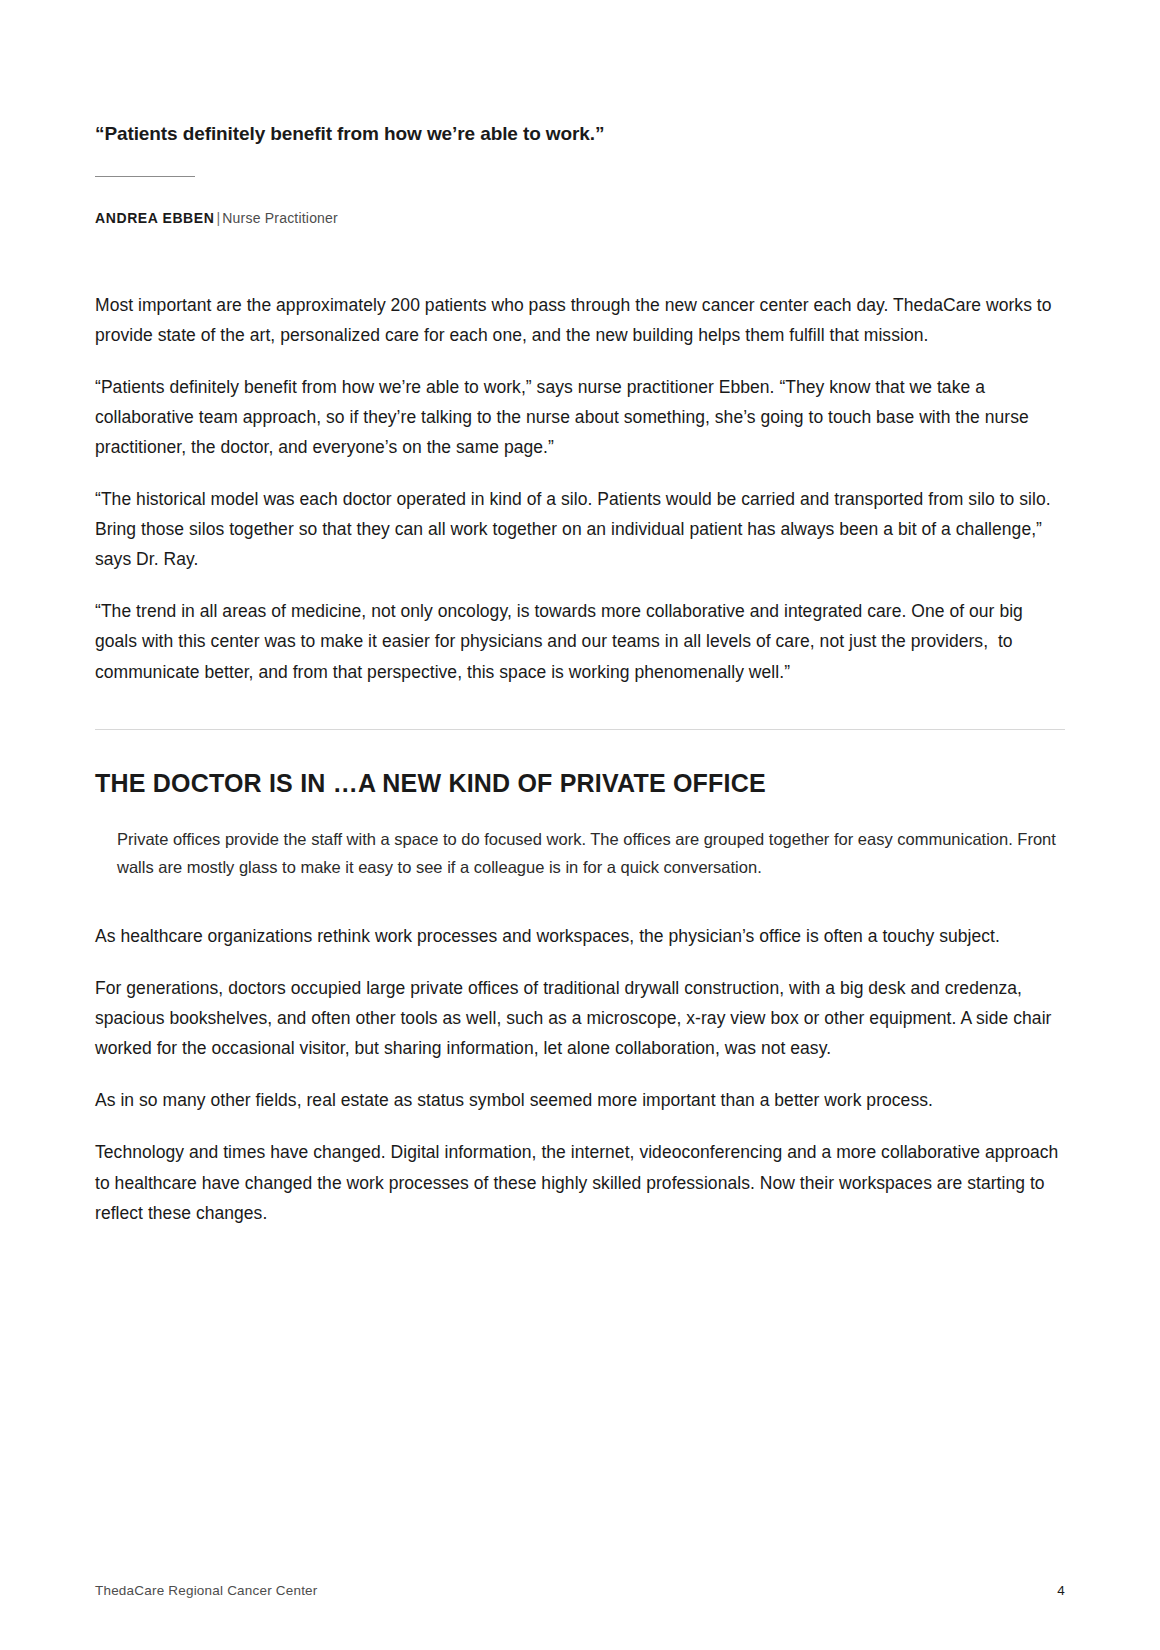“Patients definitely benefit from how we’re able to work.”
ANDREA EBBEN|Nurse Practitioner
Most important are the approximately 200 patients who pass through the new cancer center each day. ThedaCare works to provide state of the art, personalized care for each one, and the new building helps them fulfill that mission.
“Patients definitely benefit from how we’re able to work,” says nurse practitioner Ebben. “They know that we take a collaborative team approach, so if they’re talking to the nurse about something, she’s going to touch base with the nurse practitioner, the doctor, and everyone’s on the same page.”
“The historical model was each doctor operated in kind of a silo. Patients would be carried and transported from silo to silo. Bring those silos together so that they can all work together on an individual patient has always been a bit of a challenge,” says Dr. Ray.
“The trend in all areas of medicine, not only oncology, is towards more collaborative and integrated care. One of our big goals with this center was to make it easier for physicians and our teams in all levels of care, not just the providers, to communicate better, and from that perspective, this space is working phenomenally well.”
The doctor is in …a new kind of private office
Private offices provide the staff with a space to do focused work. The offices are grouped together for easy communication. Front walls are mostly glass to make it easy to see if a colleague is in for a quick conversation.
As healthcare organizations rethink work processes and workspaces, the physician’s office is often a touchy subject.
For generations, doctors occupied large private offices of traditional drywall construction, with a big desk and credenza, spacious bookshelves, and often other tools as well, such as a microscope, x-ray view box or other equipment. A side chair worked for the occasional visitor, but sharing information, let alone collaboration, was not easy.
As in so many other fields, real estate as status symbol seemed more important than a better work process.
Technology and times have changed. Digital information, the internet, videoconferencing and a more collaborative approach to healthcare have changed the work processes of these highly skilled professionals. Now their workspaces are starting to reflect these changes.
ThedaCare Regional Cancer Center 4